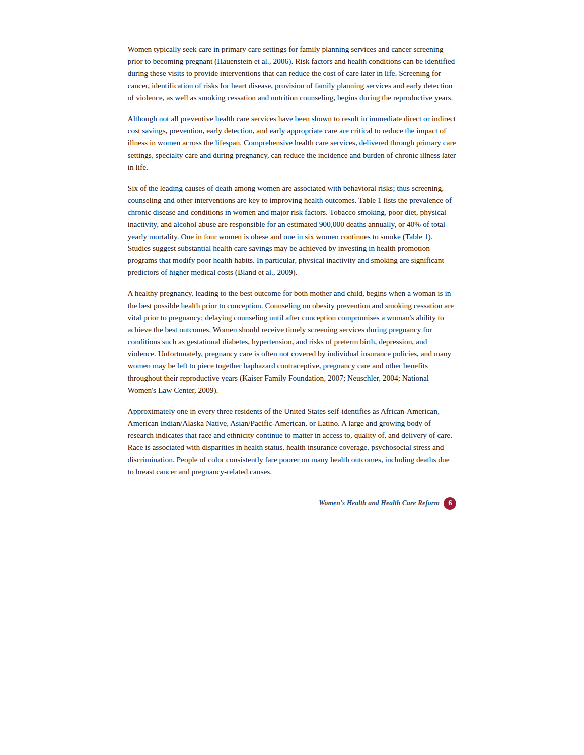Women typically seek care in primary care settings for family planning services and cancer screening prior to becoming pregnant (Hauenstein et al., 2006). Risk factors and health conditions can be identified during these visits to provide interventions that can reduce the cost of care later in life. Screening for cancer, identification of risks for heart disease, provision of family planning services and early detection of violence, as well as smoking cessation and nutrition counseling, begins during the reproductive years.
Although not all preventive health care services have been shown to result in immediate direct or indirect cost savings, prevention, early detection, and early appropriate care are critical to reduce the impact of illness in women across the lifespan. Comprehensive health care services, delivered through primary care settings, specialty care and during pregnancy, can reduce the incidence and burden of chronic illness later in life.
Six of the leading causes of death among women are associated with behavioral risks; thus screening, counseling and other interventions are key to improving health outcomes. Table 1 lists the prevalence of chronic disease and conditions in women and major risk factors. Tobacco smoking, poor diet, physical inactivity, and alcohol abuse are responsible for an estimated 900,000 deaths annually, or 40% of total yearly mortality. One in four women is obese and one in six women continues to smoke (Table 1). Studies suggest substantial health care savings may be achieved by investing in health promotion programs that modify poor health habits. In particular, physical inactivity and smoking are significant predictors of higher medical costs (Bland et al., 2009).
A healthy pregnancy, leading to the best outcome for both mother and child, begins when a woman is in the best possible health prior to conception. Counseling on obesity prevention and smoking cessation are vital prior to pregnancy; delaying counseling until after conception compromises a woman's ability to achieve the best outcomes. Women should receive timely screening services during pregnancy for conditions such as gestational diabetes, hypertension, and risks of preterm birth, depression, and violence. Unfortunately, pregnancy care is often not covered by individual insurance policies, and many women may be left to piece together haphazard contraceptive, pregnancy care and other benefits throughout their reproductive years (Kaiser Family Foundation, 2007; Neuschler, 2004; National Women's Law Center, 2009).
Approximately one in every three residents of the United States self-identifies as African-American, American Indian/Alaska Native, Asian/Pacific-American, or Latino. A large and growing body of research indicates that race and ethnicity continue to matter in access to, quality of, and delivery of care. Race is associated with disparities in health status, health insurance coverage, psychosocial stress and discrimination. People of color consistently fare poorer on many health outcomes, including deaths due to breast cancer and pregnancy-related causes.
Women's Health and Health Care Reform 6